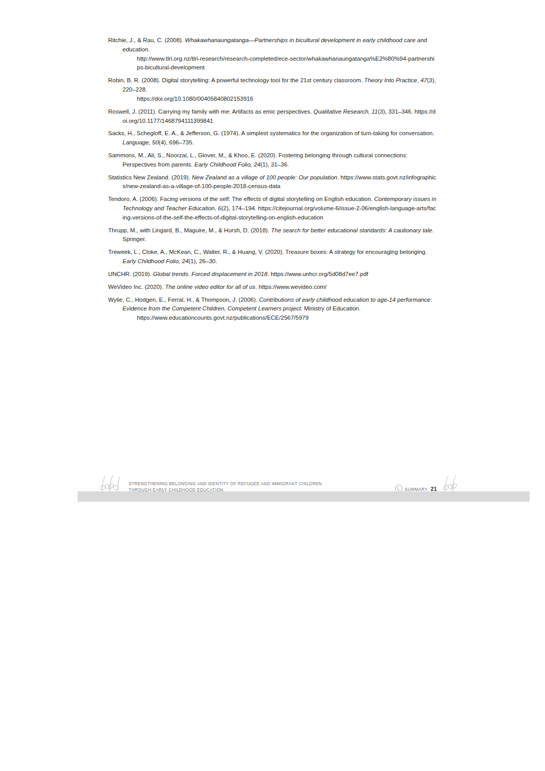Ritchie, J., & Rau, C. (2008). Whakawhanaungatanga—Partnerships in bicultural development in early childhood care and education. http://www.tlri.org.nz/tlri-research/research-completed/ece-sector/whakawhanaungatanga%E2%80%94-partnerships-bicultural-development
Robin, B. R. (2008). Digital storytelling: A powerful technology tool for the 21st century classroom. Theory Into Practice, 47(3), 220–228. https://doi.org/10.1080/00405840802153916
Roswell, J. (2011). Carrying my family with me: Artifacts as emic perspectives. Qualitative Research, 11(3), 331–346. https://doi.org/10.1177/1468794111399841
Sacks, H., Schegloff, E. A., & Jefferson, G. (1974). A simplest systematics for the organization of turn-taking for conversation. Language, 50(4), 696–735.
Sammons, M., Ali, S., Noorzai, L., Glover, M., & Khoo, E. (2020). Fostering belonging through cultural connections: Perspectives from parents. Early Childhood Folio, 24(1), 31–36.
Statistics New Zealand. (2019). New Zealand as a village of 100 people: Our population. https://www.stats.govt.nz/infographics/new-zealand-as-a-village-of-100-people-2018-census-data
Tendoro, A. (2006). Facing versions of the self: The effects of digital storytelling on English education. Contemporary issues in Technology and Teacher Education, 6(2), 174–194. https://citejournal.org/volume-6/issue-2-06/english-language-arts/facing-versions-of-the-self-the-effects-of-digital-storytelling-on-english-education
Thrupp, M., with Lingard, B., Maguire, M., & Hursh, D. (2018). The search for better educational standards: A cautionary tale. Springer.
Treweek, L., Cloke, A., McKean, C., Walter, R., & Huang, V. (2020). Treasure boxes: A strategy for encouraging belonging. Early Childhood Folio, 24(1), 26–30.
UNCHR. (2019). Global trends. Forced displacement in 2018. https://www.unhcr.org/5d08d7ee7.pdf
WeVideo Inc. (2020). The online video editor for all of us. https://www.wevideo.com/
Wylie, C., Hodgen, E., Ferral, H., & Thompson, J. (2006). Contributions of early childhood education to age-14 performance: Evidence from the Competent Children, Competent Learners project. Ministry of Education. https://www.educationcounts.govt.nz/publications/ECE/2567/5979
Strengthening belonging and identity of refugee and immigrant children
through early childhood education
Summary21